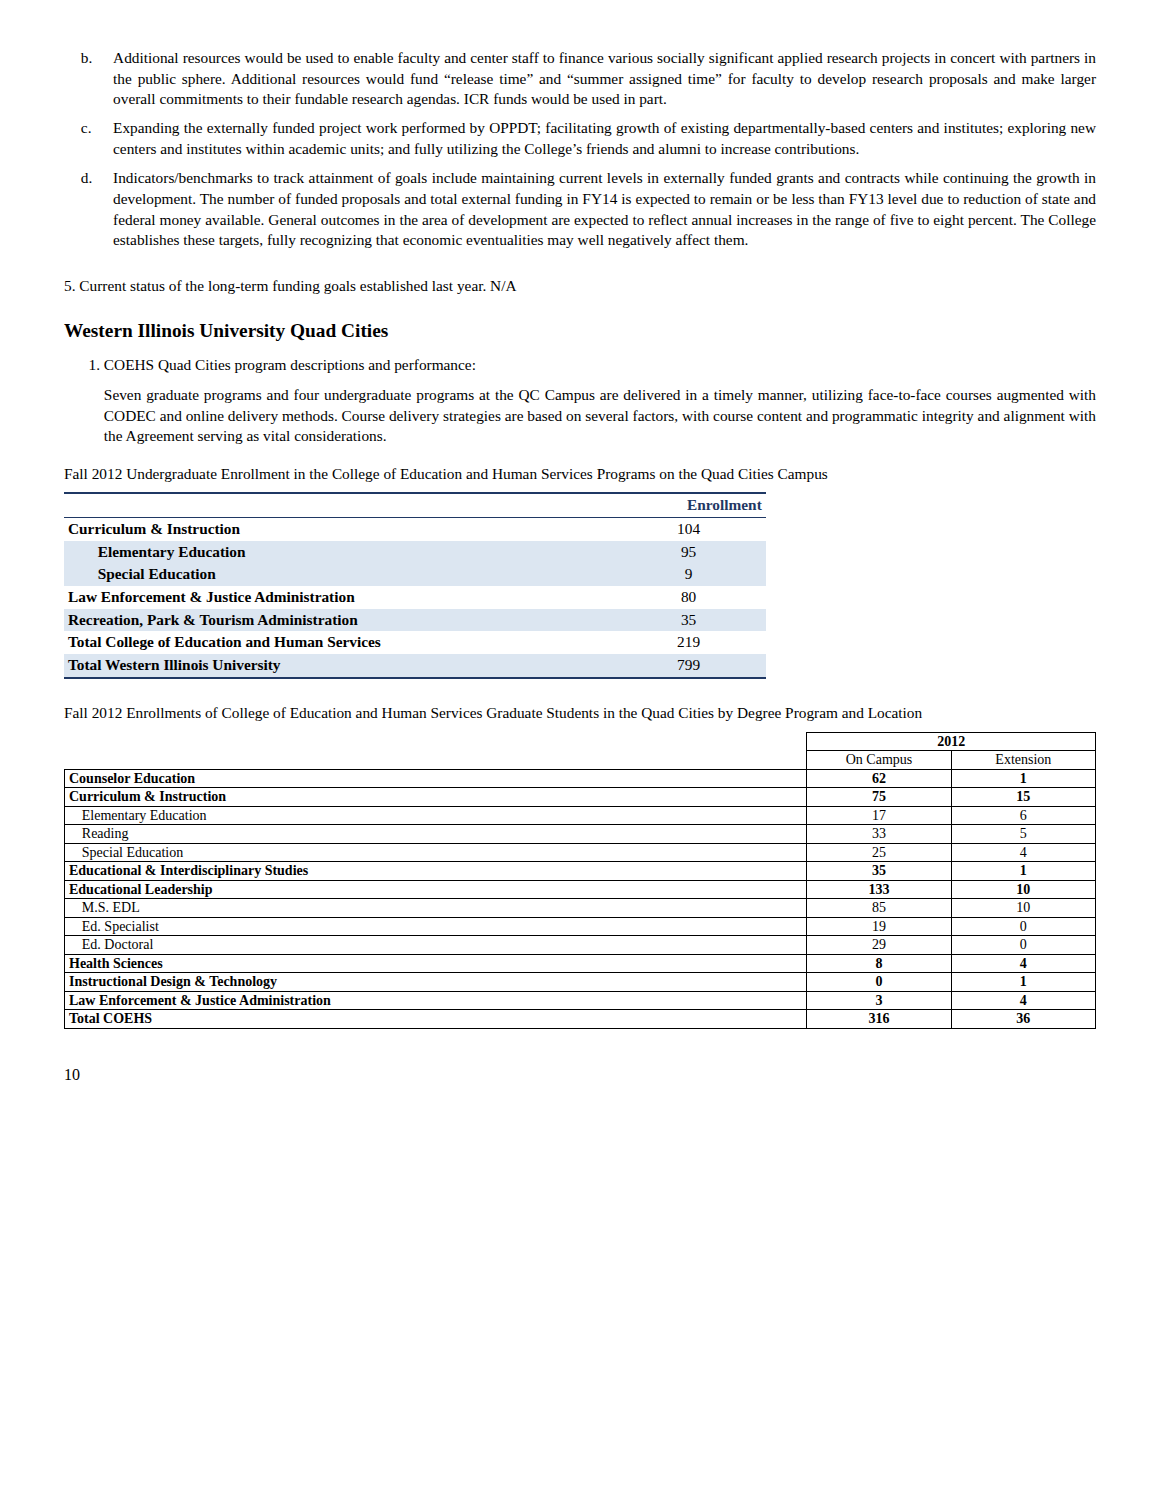b. Additional resources would be used to enable faculty and center staff to finance various socially significant applied research projects in concert with partners in the public sphere. Additional resources would fund “release time” and “summer assigned time” for faculty to develop research proposals and make larger overall commitments to their fundable research agendas. ICR funds would be used in part.
c. Expanding the externally funded project work performed by OPPDT; facilitating growth of existing departmentally-based centers and institutes; exploring new centers and institutes within academic units; and fully utilizing the College’s friends and alumni to increase contributions.
d. Indicators/benchmarks to track attainment of goals include maintaining current levels in externally funded grants and contracts while continuing the growth in development. The number of funded proposals and total external funding in FY14 is expected to remain or be less than FY13 level due to reduction of state and federal money available. General outcomes in the area of development are expected to reflect annual increases in the range of five to eight percent. The College establishes these targets, fully recognizing that economic eventualities may well negatively affect them.
5. Current status of the long-term funding goals established last year. N/A
Western Illinois University Quad Cities
COEHS Quad Cities program descriptions and performance:
Seven graduate programs and four undergraduate programs at the QC Campus are delivered in a timely manner, utilizing face-to-face courses augmented with CODEC and online delivery methods. Course delivery strategies are based on several factors, with course content and programmatic integrity and alignment with the Agreement serving as vital considerations.
Fall 2012 Undergraduate Enrollment in the College of Education and Human Services Programs on the Quad Cities Campus
| | Enrollment |
| --- | --- |
| Curriculum & Instruction | 104 |
| Elementary Education | 95 |
| Special Education | 9 |
| Law Enforcement & Justice Administration | 80 |
| Recreation, Park & Tourism Administration | 35 |
| Total College of Education and Human Services | 219 |
| Total Western Illinois University | 799 |
Fall 2012 Enrollments of College of Education and Human Services Graduate Students in the Quad Cities by Degree Program and Location
| | 2012 |
| | On Campus | Extension |
| Counselor Education | 62 | 1 |
| Curriculum & Instruction | 75 | 15 |
| Elementary Education | 17 | 6 |
| Reading | 33 | 5 |
| Special Education | 25 | 4 |
| Educational & Interdisciplinary Studies | 35 | 1 |
| Educational Leadership | 133 | 10 |
| M.S. EDL | 85 | 10 |
| Ed. Specialist | 19 | 0 |
| Ed. Doctoral | 29 | 0 |
| Health Sciences | 8 | 4 |
| Instructional Design & Technology | 0 | 1 |
| Law Enforcement & Justice Administration | 3 | 4 |
| Total COEHS | 316 | 36 |
10